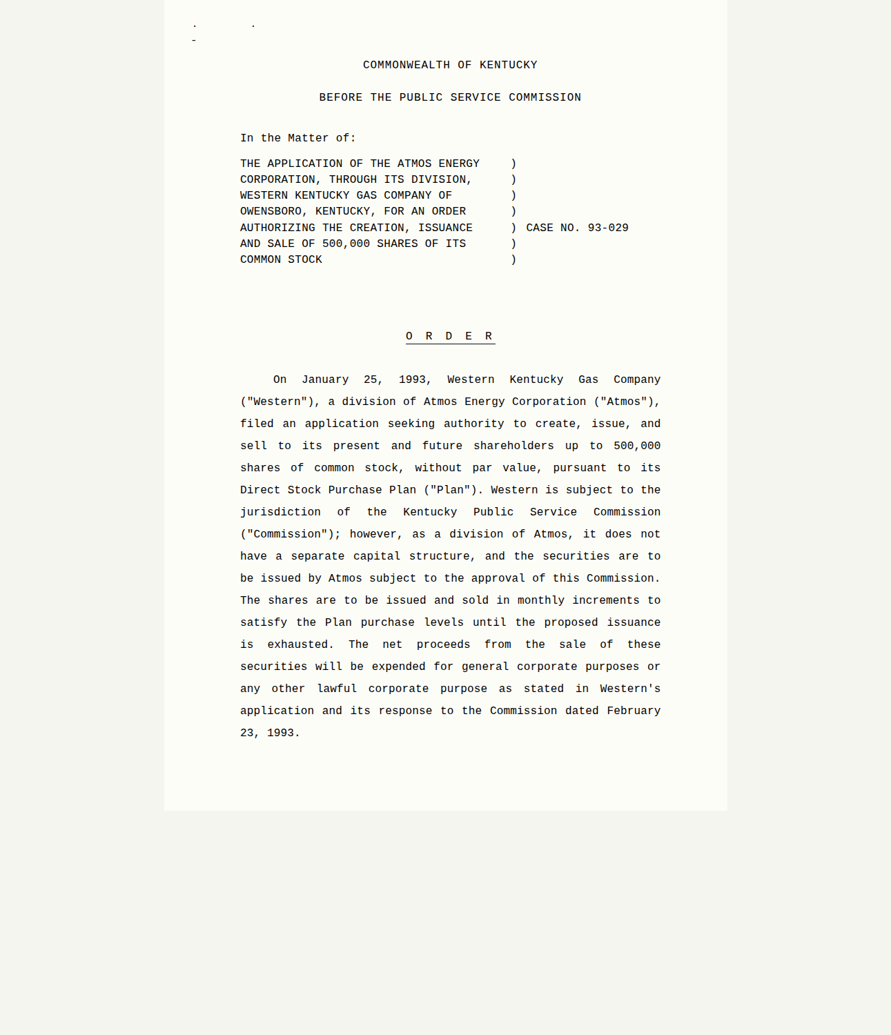. .
-
COMMONWEALTH OF KENTUCKY
BEFORE THE PUBLIC SERVICE COMMISSION
In the Matter of:
| THE APPLICATION OF THE ATMOS ENERGY CORPORATION, THROUGH ITS DIVISION, WESTERN KENTUCKY GAS COMPANY OF OWENSBORO, KENTUCKY, FOR AN ORDER AUTHORIZING THE CREATION, ISSUANCE AND SALE OF 500,000 SHARES OF ITS COMMON STOCK | ) ) ) ) ) ) ) | CASE NO. 93-029 |
O R D E R
On January 25, 1993, Western Kentucky Gas Company ("Western"), a division of Atmos Energy Corporation ("Atmos"), filed an application seeking authority to create, issue, and sell to its present and future shareholders up to 500,000 shares of common stock, without par value, pursuant to its Direct Stock Purchase Plan ("Plan"). Western is subject to the jurisdiction of the Kentucky Public Service Commission ("Commission"); however, as a division of Atmos, it does not have a separate capital structure, and the securities are to be issued by Atmos subject to the approval of this Commission. The shares are to be issued and sold in monthly increments to satisfy the Plan purchase levels until the proposed issuance is exhausted. The net proceeds from the sale of these securities will be expended for general corporate purposes or any other lawful corporate purpose as stated in Western's application and its response to the Commission dated February 23, 1993.